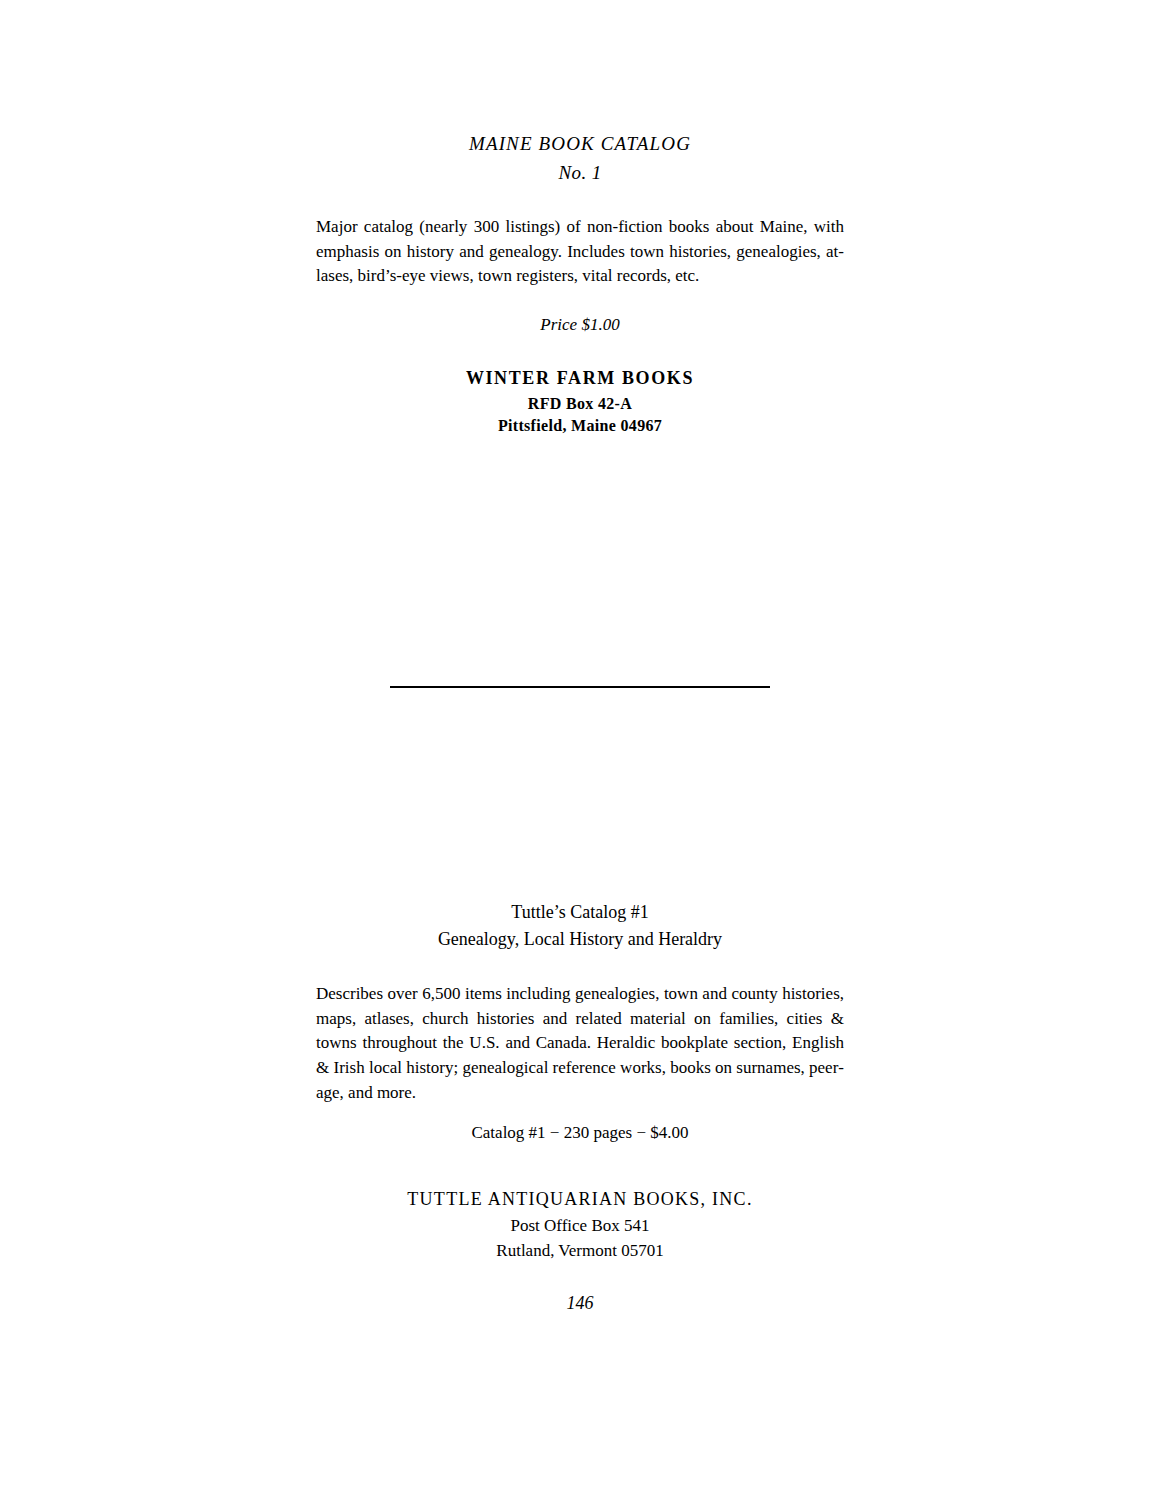MAINE BOOK CATALOG
No. 1
Major catalog (nearly 300 listings) of non-fiction books about Maine, with emphasis on history and genealogy. Includes town histories, genealogies, atlases, bird’s-eye views, town registers, vital records, etc.
Price $1.00
WINTER FARM BOOKS RFD Box 42-A
Pittsfield, Maine 04967
Tuttle’s Catalog #1 Genealogy, Local History and Heraldry
Describes over 6,500 items including genealogies, town and county histories, maps, atlases, church histories and related material on families, cities & towns throughout the U.S. and Canada. Heraldic bookplate section, English & Irish local history; genealogical reference works, books on surnames, peerage, and more.
Catalog #1 − 230 pages − $4.00
TUTTLE ANTIQUARIAN BOOKS, INC. Post Office Box 541 Rutland, Vermont 05701
146